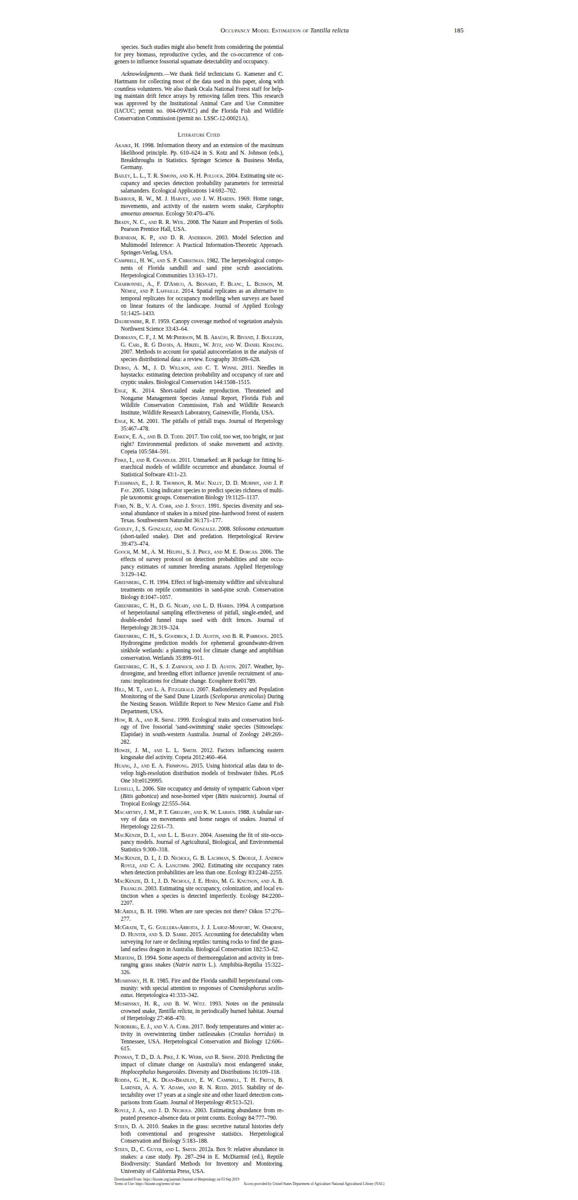Occupancy Model Estimation of Tantilla relicta
185
species. Such studies might also benefit from considering the potential for prey biomass, reproductive cycles, and the co-occurrence of congeners to influence fossorial squamate detectability and occupancy.
Acknowledgments.—We thank field technicians G. Kamener and C. Hartmann for collecting most of the data used in this paper, along with countless volunteers. We also thank Ocala National Forest staff for helping maintain drift fence arrays by removing fallen trees. This research was approved by the Institutional Animal Care and Use Committee (IACUC; permit no. 004-09WEC) and the Florida Fish and Wildlife Conservation Commission (permit no. LSSC-12-00021A).
Literature Cited
Akaike, H. 1998. Information theory and an extension of the maximum likelihood principle. Pp. 610–624 in S. Kotz and N. Johnson (eds.), Breakthroughs in Statistics. Springer Science & Business Media, Germany.
Bailey, L. L., T. R. Simons, and K. H. Pollock. 2004. Estimating site occupancy and species detection probability parameters for terrestrial salamanders. Ecological Applications 14:692–702.
Barbour, R. W., M. J. Harvey, and J. W. Hardin. 1969. Home range, movements, and activity of the eastern worm snake, Carphophis amoenus amoenus. Ecology 50:470–476.
Brady, N. C., and R. R. Weil. 2008. The Nature and Properties of Soils. Pearson Prentice Hall, USA.
Burnham, K. P., and D. R. Anderson. 2003. Model Selection and Multimodel Inference: A Practical Information-Theoretic Approach. Springer-Verlag, USA.
Campbell, H. W., and S. P. Christman. 1982. The herpetological components of Florida sandhill and sand pine scrub associations. Herpetological Communities 13:163–171.
Charbonnel, A., F. D'Amico, A. Besnard, F. Blanc, L. Buisson, M. Némoz, and P. Laffaille. 2014. Spatial replicates as an alternative to temporal replicates for occupancy modelling when surveys are based on linear features of the landscape. Journal of Applied Ecology 51:1425–1433.
Daubenmire, R. F. 1959. Canopy coverage method of vegetation analysis. Northwest Science 33:43–64.
Dormann, C. F., J. M. McPherson, M. B. Araújo, R. Bivand, J. Bolliger, G. Carl, R. G Davies, A. Hirzel, W. Jetz, and W. Daniel Kissling. 2007. Methods to account for spatial autocorrelation in the analysis of species distributional data: a review. Ecography 30:609–628.
Durso, A. M., J. D. Willson, and C. T. Winne. 2011. Needles in haystacks: estimating detection probability and occupancy of rare and cryptic snakes. Biological Conservation 144:1508–1515.
Enge, K. 2014. Short-tailed snake reproduction. Threatened and Nongame Management Species Annual Report, Florida Fish and Wildlife Conservation Commission, Fish and Wildlife Research Institute, Wildlife Research Laboratory, Gainesville, Florida, USA.
Enge, K. M. 2001. The pitfalls of pitfall traps. Journal of Herpetology 35:467–478.
Eskew, E. A., and B. D. Todd. 2017. Too cold, too wet, too bright, or just right? Environmental predictors of snake movement and activity. Copeia 105:584–591.
Fiske, I., and R. Chandler. 2011. Unmarked: an R package for fitting hierarchical models of wildlife occurrence and abundance. Journal of Statistical Software 43:1–23.
Fleishman, E., J. R. Thomson, R. Mac Nally, D. D. Murphy, and J. P. Fay. 2005. Using indicator species to predict species richness of multiple taxonomic groups. Conservation Biology 19:1125–1137.
Ford, N. B., V. A. Cobb, and J. Stout. 1991. Species diversity and seasonal abundance of snakes in a mixed pine–hardwood forest of eastern Texas. Southwestern Naturalist 36:171–177.
Godley, J., S. Gonzalez, and M. Gonzalez. 2008. Stilosoma extenuatum (short-tailed snake). Diet and predation. Herpetological Review 39:473–474.
Gooch, M. M., A. M. Heupel, S. J. Price, and M. E. Dorcas. 2006. The effects of survey protocol on detection probabilities and site occupancy estimates of summer breeding anurans. Applied Herpetology 3:129–142.
Greenberg, C. H. 1994. Effect of high-intensity wildfire and silvicultural treatments on reptile communities in sand-pine scrub. Conservation Biology 8:1047–1057.
Greenberg, C. H., D. G. Neary, and L. D. Harris. 1994. A comparison of herpetofaunal sampling effectiveness of pitfall, single-ended, and double-ended funnel traps used with drift fences. Journal of Herpetology 28:319–324.
Greenberg, C. H., S. Goodrick, J. D. Austin, and B. R. Parresol. 2015. Hydroregime prediction models for ephemeral groundwater-driven sinkhole wetlands: a planning tool for climate change and amphibian conservation. Wetlands 35:899–911.
Greenberg, C. H., S. J. Zarnoch, and J. D. Austin. 2017. Weather, hydroregime, and breeding effort influence juvenile recruitment of anurans: implications for climate change. Ecosphere 8:e01789.
Hill, M. T., and L. A. Fitzgerald. 2007. Radiotelemetry and Population Monitoring of the Sand Dune Lizards (Sceloporus arenicolus) During the Nesting Season. Wildlife Report to New Mexico Game and Fish Department, USA.
How, R. A., and R. Shine. 1999. Ecological traits and conservation biology of five fossorial 'sand-swimming' snake species (Simoselaps: Elapidae) in south-western Australia. Journal of Zoology 249:269–282.
Howze, J. M., and L. L. Smith. 2012. Factors influencing eastern kingsnake diel activity. Copeia 2012:460–464.
Huang, J., and E. A. Frimpong. 2015. Using historical atlas data to develop high-resolution distribution models of freshwater fishes. PLoS One 10:e0129995.
Luiselli, L. 2006. Site occupancy and density of sympatric Gaboon viper (Bitis gabonica) and nose-horned viper (Bitis nasicornis). Journal of Tropical Ecology 22:555–564.
Macartney, J. M., P. T. Gregory, and K. W. Larsen. 1988. A tabular survey of data on movements and home ranges of snakes. Journal of Herpetology 22:61–73.
MacKenzie, D. I., and L. L. Bailey. 2004. Assessing the fit of site-occupancy models. Journal of Agricultural, Biological, and Environmental Statistics 9:300–318.
MacKenzie, D. I., J. D. Nichols, G. B. Lachman, S. Droege, J. Andrew Royle, and C. A. Langtimm. 2002. Estimating site occupancy rates when detection probabilities are less than one. Ecology 83:2248–2255.
MacKenzie, D. I., J. D. Nichols, J. E. Hines, M. G. Knutson, and A. B. Franklin. 2003. Estimating site occupancy, colonization, and local extinction when a species is detected imperfectly. Ecology 84:2200–2207.
McArdle, B. H. 1990. When are rare species not there? Oikos 57:276–277.
McGrath, T., G. Guillera-Arroita, J. J. Lahoz-Monfort, W. Osborne, D. Hunter, and S. D. Sarre. 2015. Accounting for detectability when surveying for rare or declining reptiles: turning rocks to find the grassland earless dragon in Australia. Biological Conservation 182:53–62.
Mertens, D. 1994. Some aspects of thermoregulation and activity in free-ranging grass snakes (Natrix natrix L.). Amphibia-Reptilia 15:322–326.
Mushinsky, H. R. 1985. Fire and the Florida sandhill herpetofaunal community: with special attention to responses of Cnemidophorus sexlineatus. Herpetologica 41:333–342.
Mushinsky, H. R., and B. W. Witz. 1993. Notes on the peninsula crowned snake, Tantilla relicta, in periodically burned habitat. Journal of Herpetology 27:468–470.
Nordberg, E. J., and V. A. Cobb. 2017. Body temperatures and winter activity in overwintering timber rattlesnakes (Crotalus horridus) in Tennessee, USA. Herpetological Conservation and Biology 12:606–615.
Penman, T. D., D. A. Pike, J. K. Webb, and R. Shine. 2010. Predicting the impact of climate change on Australia's most endangered snake, Hoplocephalus bungaroides. Diversity and Distributions 16:109–118.
Rodda, G. H., K. Dean-Bradley, E. W. Campbell, T. H. Fritts, B. Lardner, A. A. Y. Adams, and R. N. Reed. 2015. Stability of detectability over 17 years at a single site and other lizard detection comparisons from Guam. Journal of Herpetology 49:513–521.
Royle, J. A., and J. D. Nichols. 2003. Estimating abundance from repeated presence–absence data or point counts. Ecology 84:777–790.
Steen, D. A. 2010. Snakes in the grass: secretive natural histories defy both conventional and progressive statistics. Herpetological Conservation and Biology 5:183–188.
Steen, D., C. Guyer, and L. Smith. 2012a. Box 9: relative abundance in snakes: a case study. Pp. 287–294 in E. McDiarmid (ed.), Reptile Biodiversity: Standard Methods for Inventory and Monitoring. University of California Press, USA.
Downloaded From: https://bioone.org/journals/Journal-of-Herpetology on 03 Sep 2019
Terms of Use: https://bioone.org/terms-of-use
Access provided by United States Department of Agriculture National Agricultural Library (NAL)